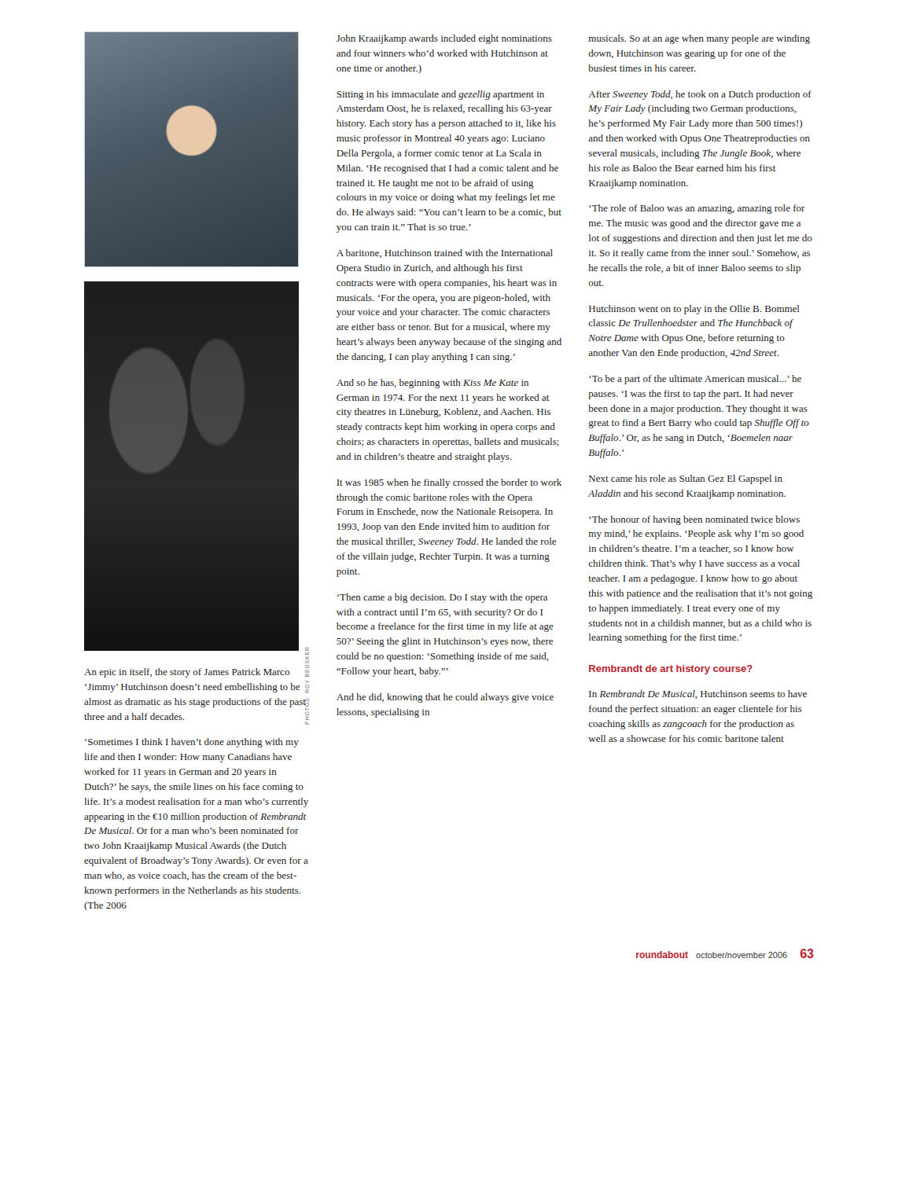PHOTOS: ROY BEUSKER
An epic in itself, the story of James Patrick Marco ‘Jimmy’ Hutchinson doesn’t need embellishing to be almost as dramatic as his stage productions of the past three and a half decades.
‘Sometimes I think I haven’t done anything with my life and then I wonder: How many Canadians have worked for 11 years in German and 20 years in Dutch?’ he says, the smile lines on his face coming to life. It’s a modest realisation for a man who’s currently appearing in the €10 million production of Rembrandt De Musical. Or for a man who’s been nominated for two John Kraaijkamp Musical Awards (the Dutch equivalent of Broadway’s Tony Awards). Or even for a man who, as voice coach, has the cream of the best-known performers in the Netherlands as his students. (The 2006
John Kraaijkamp awards included eight nominations and four winners who’d worked with Hutchinson at one time or another.)
Sitting in his immaculate and gezellig apartment in Amsterdam Oost, he is relaxed, recalling his 63-year history. Each story has a person attached to it, like his music professor in Montreal 40 years ago: Luciano Della Pergola, a former comic tenor at La Scala in Milan. ‘He recognised that I had a comic talent and he trained it. He taught me not to be afraid of using colours in my voice or doing what my feelings let me do. He always said: “You can’t learn to be a comic, but you can train it.” That is so true.’
A baritone, Hutchinson trained with the International Opera Studio in Zurich, and although his first contracts were with opera companies, his heart was in musicals. ‘For the opera, you are pigeon-holed, with your voice and your character. The comic characters are either bass or tenor. But for a musical, where my heart’s always been anyway because of the singing and the dancing, I can play anything I can sing.’
And so he has, beginning with Kiss Me Kate in German in 1974. For the next 11 years he worked at city theatres in Lüneburg, Koblenz, and Aachen. His steady contracts kept him working in opera corps and choirs; as characters in operettas, ballets and musicals; and in children’s theatre and straight plays.
It was 1985 when he finally crossed the border to work through the comic baritone roles with the Opera Forum in Enschede, now the Nationale Reisopera. In 1993, Joop van den Ende invited him to audition for the musical thriller, Sweeney Todd. He landed the role of the villain judge, Rechter Turpin. It was a turning point.
‘Then came a big decision. Do I stay with the opera with a contract until I’m 65, with security? Or do I become a freelance for the first time in my life at age 50?’ Seeing the glint in Hutchinson’s eyes now, there could be no question: ‘Something inside of me said, “Follow your heart, baby.”’
And he did, knowing that he could always give voice lessons, specialising in
musicals. So at an age when many people are winding down, Hutchinson was gearing up for one of the busiest times in his career.
After Sweeney Todd, he took on a Dutch production of My Fair Lady (including two German productions, he’s performed My Fair Lady more than 500 times!) and then worked with Opus One Theatreproducties on several musicals, including The Jungle Book, where his role as Baloo the Bear earned him his first Kraaijkamp nomination.
‘The role of Baloo was an amazing, amazing role for me. The music was good and the director gave me a lot of suggestions and direction and then just let me do it. So it really came from the inner soul.’ Somehow, as he recalls the role, a bit of inner Baloo seems to slip out.
Hutchinson went on to play in the Ollie B. Bommel classic De Trullenhoedster and The Hunchback of Notre Dame with Opus One, before returning to another Van den Ende production, 42nd Street.
‘To be a part of the ultimate American musical...’ he pauses. ‘I was the first to tap the part. It had never been done in a major production. They thought it was great to find a Bert Barry who could tap Shuffle Off to Buffalo.’ Or, as he sang in Dutch, ‘Boemelen naar Buffalo.’
Next came his role as Sultan Gez El Gapspel in Aladdin and his second Kraaijkamp nomination.
‘The honour of having been nominated twice blows my mind,’ he explains. ‘People ask why I’m so good in children’s theatre. I’m a teacher, so I know how children think. That’s why I have success as a vocal teacher. I am a pedagogue. I know how to go about this with patience and the realisation that it’s not going to happen immediately. I treat every one of my students not in a childish manner, but as a child who is learning something for the first time.’
Rembrandt de art history course?
In Rembrandt De Musical, Hutchinson seems to have found the perfect situation: an eager clientele for his coaching skills as zangcoach for the production as well as a showcase for his comic baritone talent
roundabout october/november 2006 63